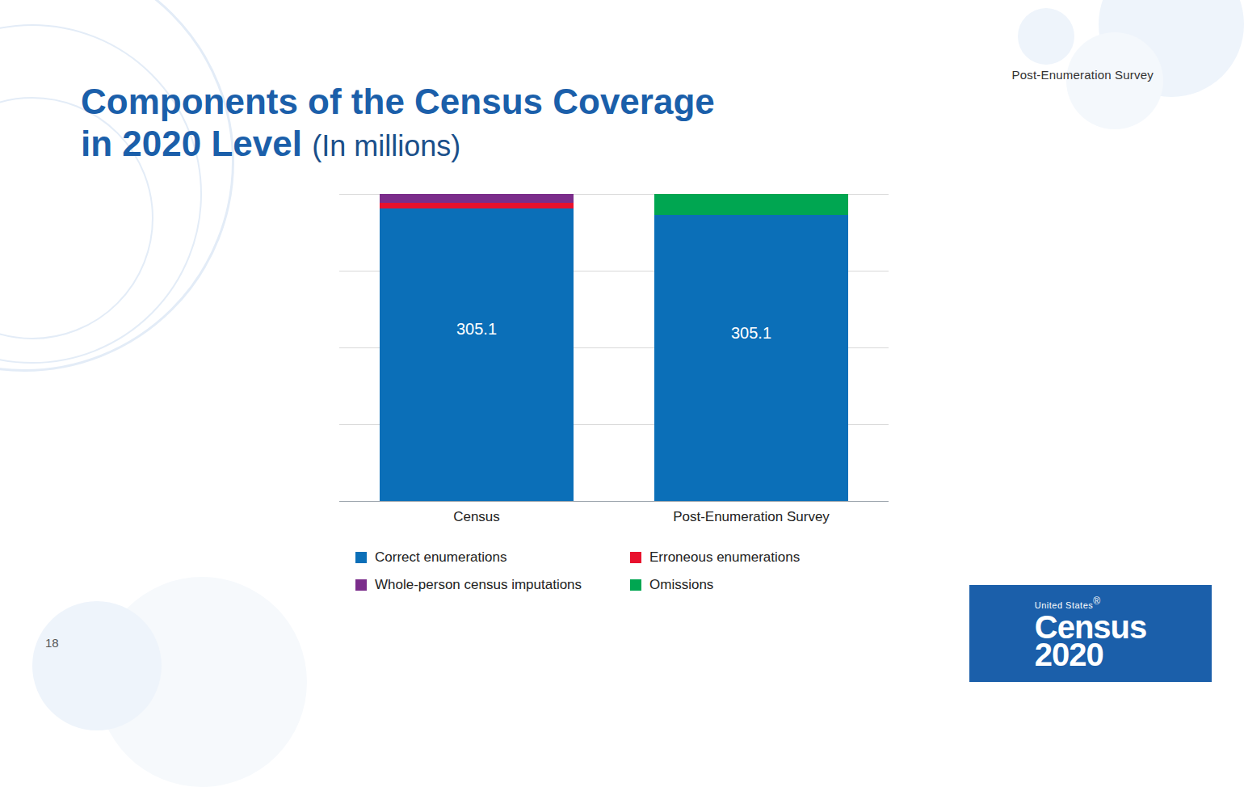Post-Enumeration Survey
Components of the Census Coverage
in 2020 Level (In millions)
305.1
305.1
Census Post-Enumeration Survey
Correct enumerations
Erroneous enumerations
Whole-person census imputations
Omissions
18
United States®
Census
2020